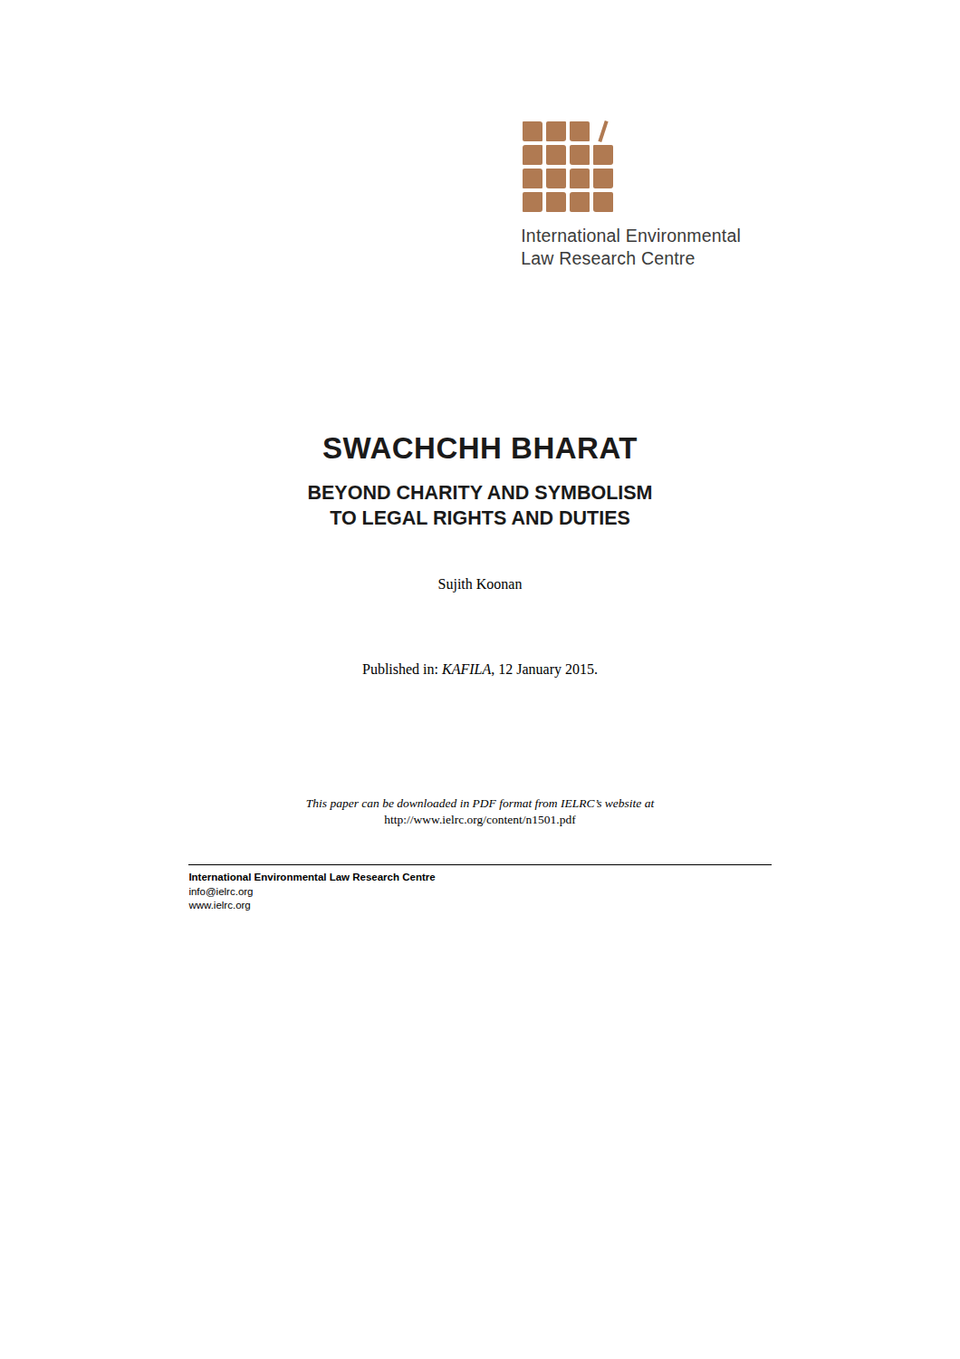International Environmental
Law Research Centre
SWACHCHH BHARAT
BEYOND CHARITY AND SYMBOLISM
TO LEGAL RIGHTS AND DUTIES
Sujith Koonan
Published in: KAFILA, 12 January 2015.
This paper can be downloaded in PDF format from IELRC’s website at
http://www.ielrc.org/content/n1501.pdf
International Environmental Law Research Centre
info@ielrc.org
www.ielrc.org